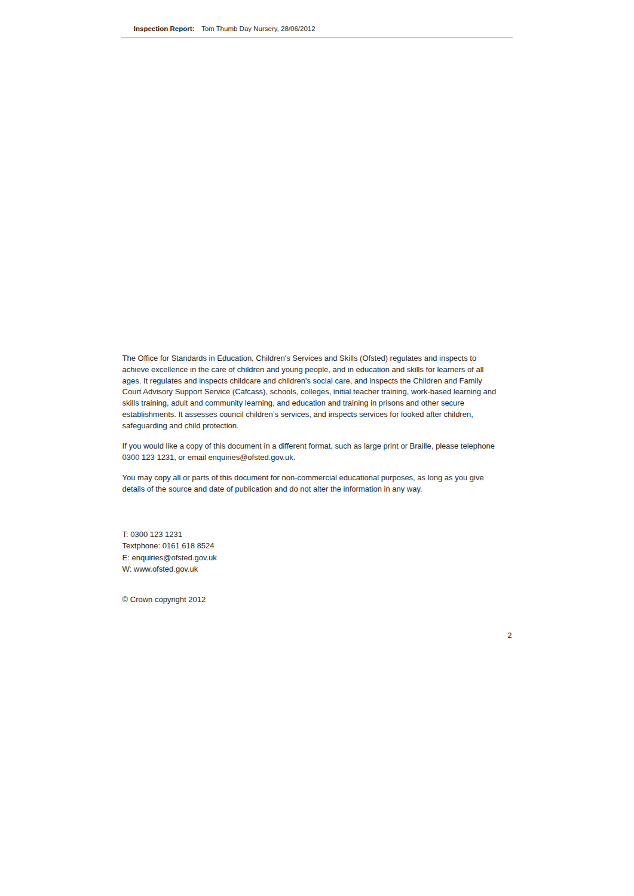Inspection Report: Tom Thumb Day Nursery, 28/06/2012
The Office for Standards in Education, Children's Services and Skills (Ofsted) regulates and inspects to achieve excellence in the care of children and young people, and in education and skills for learners of all ages. It regulates and inspects childcare and children's social care, and inspects the Children and Family Court Advisory Support Service (Cafcass), schools, colleges, initial teacher training, work-based learning and skills training, adult and community learning, and education and training in prisons and other secure establishments. It assesses council children’s services, and inspects services for looked after children, safeguarding and child protection.
If you would like a copy of this document in a different format, such as large print or Braille, please telephone 0300 123 1231, or email enquiries@ofsted.gov.uk.
You may copy all or parts of this document for non-commercial educational purposes, as long as you give details of the source and date of publication and do not alter the information in any way.
T: 0300 123 1231
Textphone: 0161 618 8524
E: enquiries@ofsted.gov.uk
W: www.ofsted.gov.uk
© Crown copyright 2012
2